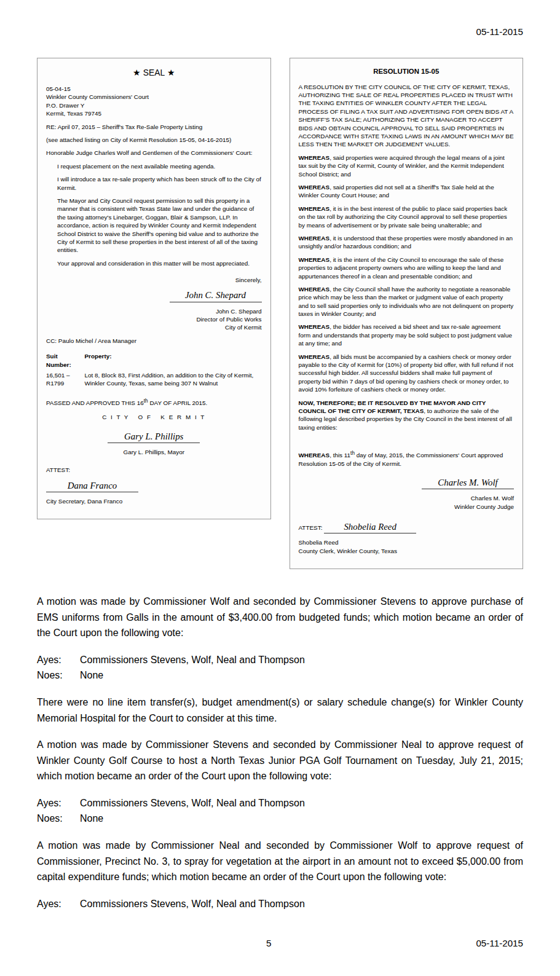05-11-2015
★ SEAL ★
05-04-15
Winkler County Commissioners' Court
P.O. Drawer Y
Kermit, Texas 79745
RE: April 07, 2015 – Sheriff's Tax Re-Sale Property Listing
(see attached listing on City of Kermit Resolution 15-05, 04-16-2015)
Honorable Judge Charles Wolf and Gentlemen of the Commissioners' Court:
I request placement on the next available meeting agenda.
I will introduce a tax re-sale property which has been struck off to the City of Kermit.
The Mayor and City Council request permission to sell this property in a manner that is consistent with Texas State law and under the guidance of the taxing attorney's Linebarger, Goggan, Blair & Sampson, LLP. In accordance, action is required by Winkler County and Kermit Independent School District to waive the Sheriff's opening bid value and to authorize the City of Kermit to sell these properties in the best interest of all of the taxing entities.
Your approval and consideration in this matter will be most appreciated.
Sincerely,
John C. Shepard
John C. Shepard
Director of Public Works
City of Kermit
CC: Paulo Michel / Area Manager
| Suit Number: | Property: |
| --- | --- |
| 16,501 – R1799 | Lot 8, Block 83, First Addition, an addition to the City of Kermit, Winkler County, Texas, same being 307 N Walnut |
PASSED AND APPROVED THIS 16th DAY OF APRIL 2015.
C I T Y O F K E R M I T
Gary L. Phillips
Gary L. Phillips, Mayor
ATTEST:
Dana Franco
City Secretary, Dana Franco
Resolution 15-05
A RESOLUTION BY THE CITY COUNCIL OF THE CITY OF KERMIT, TEXAS, AUTHORIZING THE SALE OF REAL PROPERTIES PLACED IN TRUST WITH THE TAXING ENTITIES OF WINKLER COUNTY AFTER THE LEGAL PROCESS OF FILING A TAX SUIT AND ADVERTISING FOR OPEN BIDS AT A SHERIFF'S TAX SALE; AUTHORIZING THE CITY MANAGER TO ACCEPT BIDS AND OBTAIN COUNCIL APPROVAL TO SELL SAID PROPERTIES IN ACCORDANCE WITH STATE TAXING LAWS IN AN AMOUNT WHICH MAY BE LESS THEN THE MARKET OR JUDGEMENT VALUES.
WHEREAS, said properties were acquired through the legal means of a joint tax suit by the City of Kermit, County of Winkler, and the Kermit Independent School District; and
WHEREAS, said properties did not sell at a Sheriff's Tax Sale held at the Winkler County Court House; and
WHEREAS, it is in the best interest of the public to place said properties back on the tax roll by authorizing the City Council approval to sell these properties by means of advertisement or by private sale being unalterable; and
WHEREAS, it is understood that these properties were mostly abandoned in an unsightly and/or hazardous condition; and
WHEREAS, it is the intent of the City Council to encourage the sale of these properties to adjacent property owners who are willing to keep the land and appurtenances thereof in a clean and presentable condition; and
WHEREAS, the City Council shall have the authority to negotiate a reasonable price which may be less than the market or judgment value of each property and to sell said properties only to individuals who are not delinquent on property taxes in Winkler County; and
WHEREAS, the bidder has received a bid sheet and tax re-sale agreement form and understands that property may be sold subject to post judgment value at any time; and
WHEREAS, all bids must be accompanied by a cashiers check or money order payable to the City of Kermit for (10%) of property bid offer, with full refund if not successful high bidder. All successful bidders shall make full payment of property bid within 7 days of bid opening by cashiers check or money order, to avoid 10% forfeiture of cashiers check or money order.
NOW, THEREFORE; BE IT RESOLVED BY THE MAYOR AND CITY COUNCIL OF THE CITY OF KERMIT, TEXAS, to authorize the sale of the following legal described properties by the City Council in the best interest of all taxing entities:
WHEREAS, this 11th day of May, 2015, the Commissioners' Court approved Resolution 15-05 of the City of Kermit.
Charles M. Wolf
Charles M. Wolf
Winkler County Judge
ATTEST: Shobelia Reed
Shobelia Reed
County Clerk, Winkler County, Texas
A motion was made by Commissioner Wolf and seconded by Commissioner Stevens to approve purchase of EMS uniforms from Galls in the amount of $3,400.00 from budgeted funds; which motion became an order of the Court upon the following vote:
Ayes: Commissioners Stevens, Wolf, Neal and Thompson
Noes: None
There were no line item transfer(s), budget amendment(s) or salary schedule change(s) for Winkler County Memorial Hospital for the Court to consider at this time.
A motion was made by Commissioner Stevens and seconded by Commissioner Neal to approve request of Winkler County Golf Course to host a North Texas Junior PGA Golf Tournament on Tuesday, July 21, 2015; which motion became an order of the Court upon the following vote:
Ayes: Commissioners Stevens, Wolf, Neal and Thompson
Noes: None
A motion was made by Commissioner Neal and seconded by Commissioner Wolf to approve request of Commissioner, Precinct No. 3, to spray for vegetation at the airport in an amount not to exceed $5,000.00 from capital expenditure funds; which motion became an order of the Court upon the following vote:
Ayes: Commissioners Stevens, Wolf, Neal and Thompson
5 05-11-2015